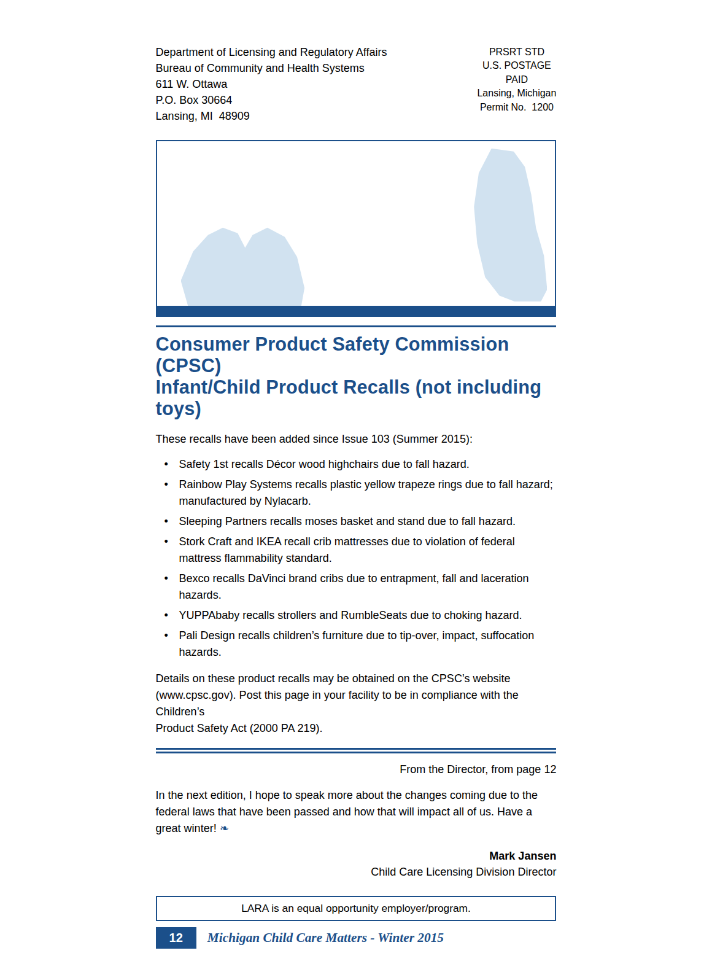Department of Licensing and Regulatory Affairs Bureau of Community and Health Systems 611 W. Ottawa P.O. Box 30664 Lansing, MI 48909
PRSRT STD
U.S. POSTAGE
PAID
Lansing, Michigan
Permit No. 1200
Consumer Product Safety Commission (CPSC)
Infant/Child Product Recalls (not including toys)
These recalls have been added since Issue 103 (Summer 2015):
Safety 1st recalls Décor wood highchairs due to fall hazard.
Rainbow Play Systems recalls plastic yellow trapeze rings due to fall hazard; manufactured by Nylacarb.
Sleeping Partners recalls moses basket and stand due to fall hazard.
Stork Craft and IKEA recall crib mattresses due to violation of federal mattress flammability standard.
Bexco recalls DaVinci brand cribs due to entrapment, fall and laceration hazards.
YUPPAbaby recalls strollers and RumbleSeats due to choking hazard.
Pali Design recalls children’s furniture due to tip-over, impact, suffocation hazards.
Details on these product recalls may be obtained on the CPSC’s website
(www.cpsc.gov). Post this page in your facility to be in compliance with the Children’s
Product Safety Act (2000 PA 219).
From the Director, from page 12
In the next edition, I hope to speak more about the changes coming due to the federal laws that have been passed and how that will impact all of us. Have a great winter! ❧
Mark Jansen
Child Care Licensing Division Director
LARA is an equal opportunity employer/program.
12
Michigan Child Care Matters - Winter 2015